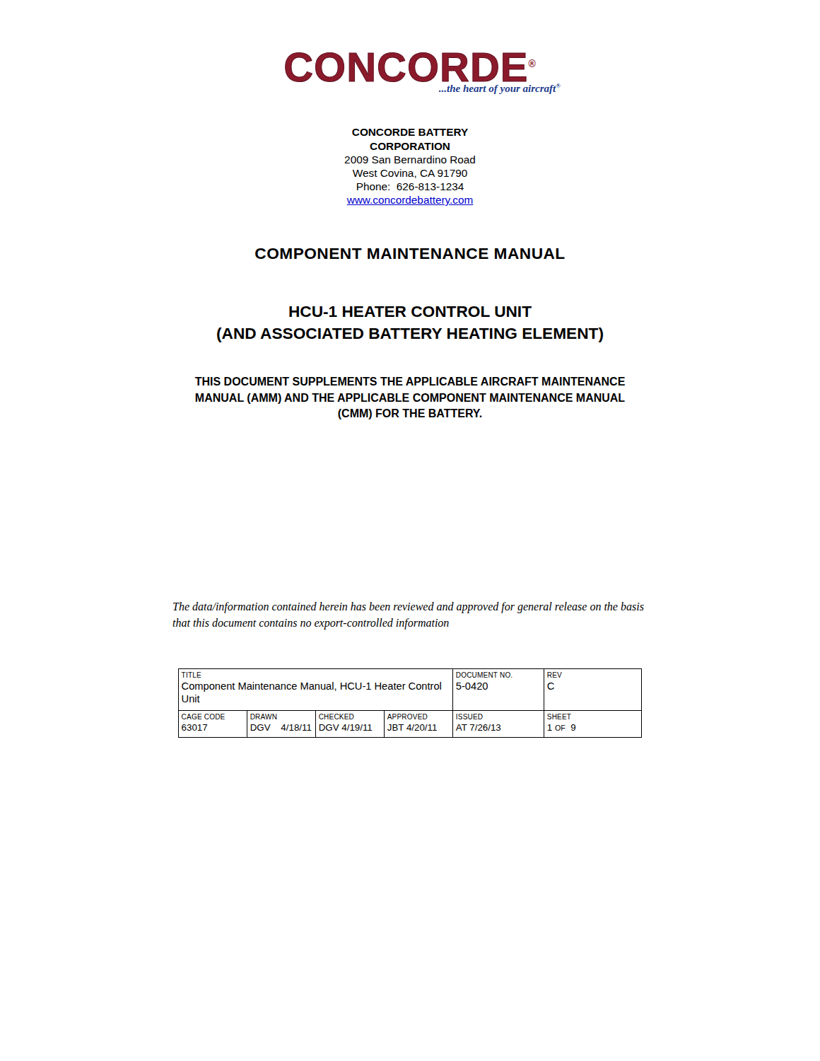CONCORDE®
...the heart of your aircraft®
CONCORDE BATTERY
CORPORATION
2009 San Bernardino Road
West Covina, CA 91790
Phone: 626-813-1234
www.concordebattery.com
COMPONENT MAINTENANCE MANUAL
HCU-1 HEATER CONTROL UNIT
(AND ASSOCIATED BATTERY HEATING ELEMENT)
THIS DOCUMENT SUPPLEMENTS THE APPLICABLE AIRCRAFT MAINTENANCE MANUAL (AMM) AND THE APPLICABLE COMPONENT MAINTENANCE MANUAL (CMM) FOR THE BATTERY.
The data/information contained herein has been reviewed and approved for general release on the basis that this document contains no export-controlled information
| TITLE Component Maintenance Manual, HCU-1 Heater Control Unit | DOCUMENT NO. 5-0420 | REV C |
| CAGE CODE 63017 | DRAWN DGV 4/18/11 | CHECKED DGV 4/19/11 | APPROVED JBT 4/20/11 | ISSUED AT 7/26/13 | SHEET 1 OF 9 |